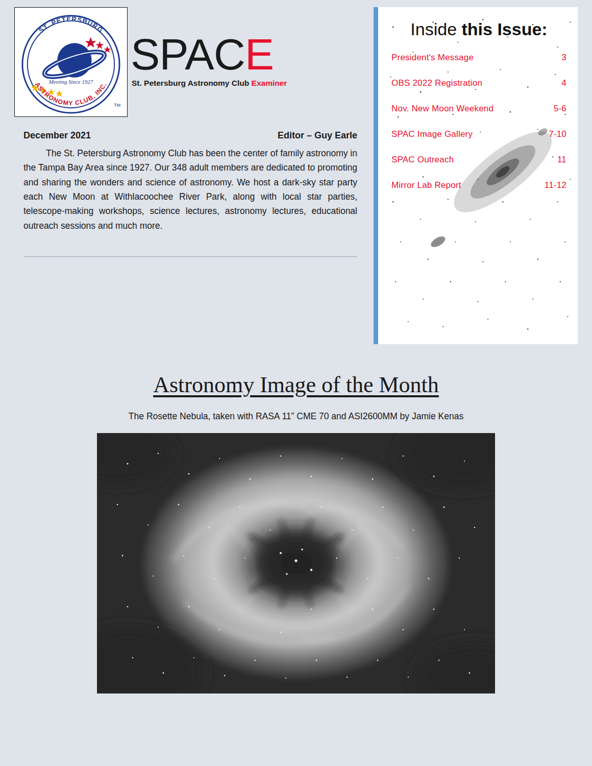ST. PETERSBURG ASTRONOMY CLUB, INC. Meeting Since 1927 TM
SPACE
St. Petersburg Astronomy Club Examiner
December 2021 Editor – Guy Earle
The St. Petersburg Astronomy Club has been the center of family astronomy in the Tampa Bay Area since 1927. Our 348 adult members are dedicated to promoting and sharing the wonders and science of astronomy. We host a dark-sky star party each New Moon at Withlacoochee River Park, along with local star parties, telescope-making workshops, science lectures, astronomy lectures, educational outreach sessions and much more.
Inside this Issue:
President's Message 3
OBS 2022 Registration 4
Nov. New Moon Weekend 5-6
SPAC Image Gallery 7-10
SPAC Outreach 11
Mirror Lab Report 11-12
Astronomy Image of the Month
The Rosette Nebula, taken with RASA 11” CME 70 and ASI2600MM by Jamie Kenas